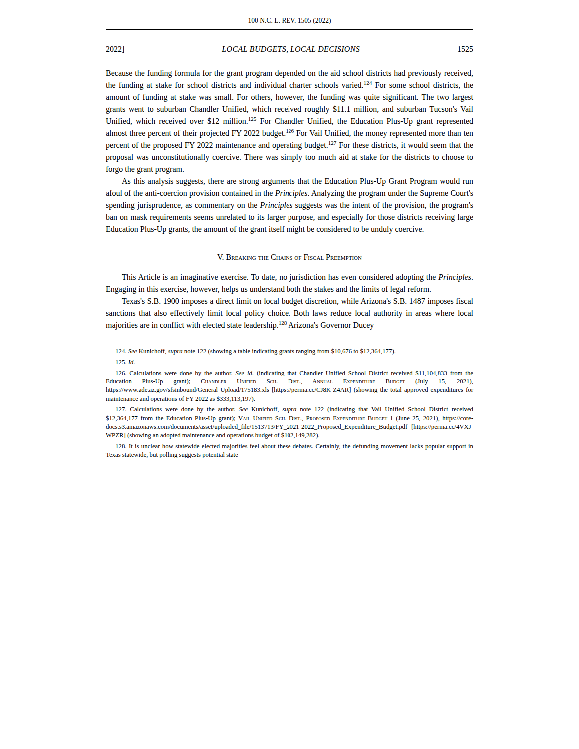100 N.C. L. REV. 1505 (2022)
2022] LOCAL BUDGETS, LOCAL DECISIONS 1525
Because the funding formula for the grant program depended on the aid school districts had previously received, the funding at stake for school districts and individual charter schools varied.124 For some school districts, the amount of funding at stake was small. For others, however, the funding was quite significant. The two largest grants went to suburban Chandler Unified, which received roughly $11.1 million, and suburban Tucson's Vail Unified, which received over $12 million.125 For Chandler Unified, the Education Plus-Up grant represented almost three percent of their projected FY 2022 budget.126 For Vail Unified, the money represented more than ten percent of the proposed FY 2022 maintenance and operating budget.127 For these districts, it would seem that the proposal was unconstitutionally coercive. There was simply too much aid at stake for the districts to choose to forgo the grant program.
As this analysis suggests, there are strong arguments that the Education Plus-Up Grant Program would run afoul of the anti-coercion provision contained in the Principles. Analyzing the program under the Supreme Court's spending jurisprudence, as commentary on the Principles suggests was the intent of the provision, the program's ban on mask requirements seems unrelated to its larger purpose, and especially for those districts receiving large Education Plus-Up grants, the amount of the grant itself might be considered to be unduly coercive.
V. Breaking the Chains of Fiscal Preemption
This Article is an imaginative exercise. To date, no jurisdiction has even considered adopting the Principles. Engaging in this exercise, however, helps us understand both the stakes and the limits of legal reform.
Texas's S.B. 1900 imposes a direct limit on local budget discretion, while Arizona's S.B. 1487 imposes fiscal sanctions that also effectively limit local policy choice. Both laws reduce local authority in areas where local majorities are in conflict with elected state leadership.128 Arizona's Governor Ducey
124. See Kunichoff, supra note 122 (showing a table indicating grants ranging from $10,676 to $12,364,177).
125. Id.
126. Calculations were done by the author. See id. (indicating that Chandler Unified School District received $11,104,833 from the Education Plus-Up grant); Chandler Unified Sch. Dist., Annual Expenditure Budget (July 15, 2021), https://www.ade.az.gov/sfsinbound/General Upload/175183.xls [https://perma.cc/CJ8K-Z4AR] (showing the total approved expenditures for maintenance and operations of FY 2022 as $333,113,197).
127. Calculations were done by the author. See Kunichoff, supra note 122 (indicating that Vail Unified School District received $12,364,177 from the Education Plus-Up grant); Vail Unified Sch. Dist., Proposed Expenditure Budget 1 (June 25, 2021), https://core-docs.s3.amazonaws.com/documents/asset/uploaded_file/1513713/FY_2021-2022_Proposed_Expenditure_Budget.pdf [https://perma.cc/4VXJ-WPZR] (showing an adopted maintenance and operations budget of $102,149,282).
128. It is unclear how statewide elected majorities feel about these debates. Certainly, the defunding movement lacks popular support in Texas statewide, but polling suggests potential state